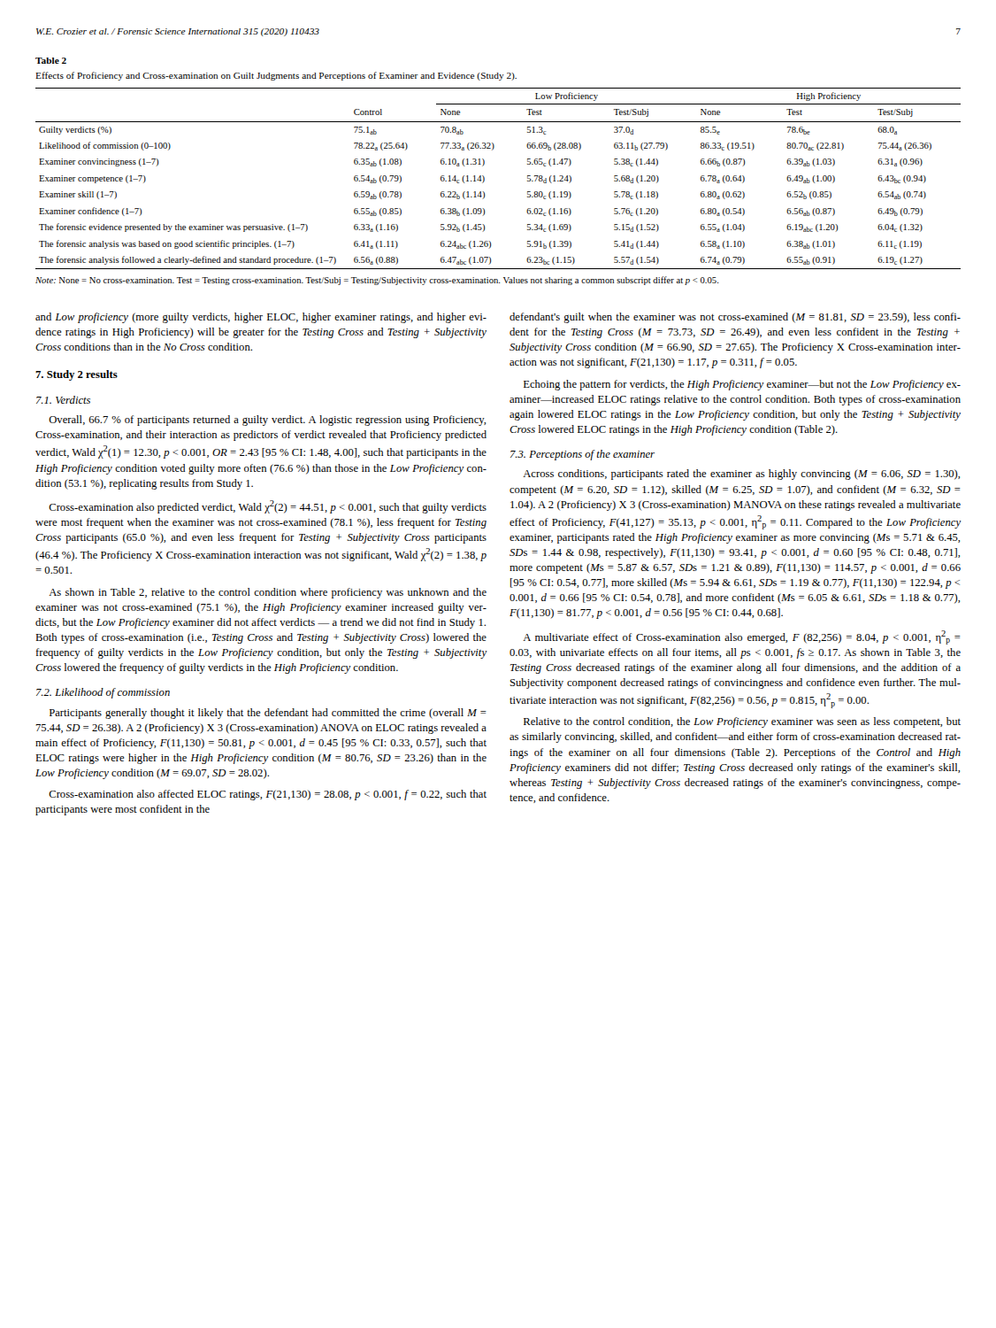W.E. Crozier et al. / Forensic Science International 315 (2020) 110433 7
Table 2
Effects of Proficiency and Cross-examination on Guilt Judgments and Perceptions of Examiner and Evidence (Study 2).
| | | Low Proficiency | High Proficiency |
| --- | --- | --- | --- |
| | Control | None | Test | Test/Subj | None | Test | Test/Subj |
| Guilty verdicts (%) | 75.1 ab | 70.8 ab | 51.3 c | 37.0 d | 85.5 e | 78.6 be | 68.0 a |
| Likelihood of commission (0–100) | 78.22 a (25.64) | 77.33 a (26.32) | 66.69 b (28.08) | 63.11 b (27.79) | 86.33 c (19.51) | 80.70 ac (22.81) | 75.44 a (26.36) |
| Examiner convincingness (1–7) | 6.35 ab (1.08) | 6.10 a (1.31) | 5.65 c (1.47) | 5.38 c (1.44) | 6.66 b (0.87) | 6.39 ab (1.03) | 6.31 a (0.96) |
| Examiner competence (1–7) | 6.54 ab (0.79) | 6.14 c (1.14) | 5.78 d (1.24) | 5.68 d (1.20) | 6.78 a (0.64) | 6.49 ab (1.00) | 6.43 bc (0.94) |
| Examiner skill (1–7) | 6.59 ab (0.78) | 6.22 b (1.14) | 5.80 c (1.19) | 5.78 c (1.18) | 6.80 a (0.62) | 6.52 b (0.85) | 6.54 ab (0.74) |
| Examiner confidence (1–7) | 6.55 ab (0.85) | 6.38 b (1.09) | 6.02 c (1.16) | 5.76 c (1.20) | 6.80 a (0.54) | 6.56 ab (0.87) | 6.49 b (0.79) |
| The forensic evidence presented by the examiner was persuasive. (1–7) | 6.33 a (1.16) | 5.92 b (1.45) | 5.34 c (1.69) | 5.15 d (1.52) | 6.55 a (1.04) | 6.19 abc (1.20) | 6.04 c (1.32) |
| The forensic analysis was based on good scientific principles. (1–7) | 6.41 a (1.11) | 6.24 abc (1.26) | 5.91 b (1.39) | 5.41 d (1.44) | 6.58 a (1.10) | 6.38 ab (1.01) | 6.11 c (1.19) |
| The forensic analysis followed a clearly-defined and standard procedure. (1–7) | 6.56 a (0.88) | 6.47 abc (1.07) | 6.23 bc (1.15) | 5.57 d (1.54) | 6.74 a (0.79) | 6.55 ab (0.91) | 6.19 c (1.27) |
Note: None = No cross-examination. Test = Testing cross-examination. Test/Subj = Testing/Subjectivity cross-examination. Values not sharing a common subscript differ at p < 0.05.
and Low proficiency (more guilty verdicts, higher ELOC, higher examiner ratings, and higher evidence ratings in High Proficiency) will be greater for the Testing Cross and Testing + Subjectivity Cross conditions than in the No Cross condition.
7. Study 2 results
7.1. Verdicts
Overall, 66.7 % of participants returned a guilty verdict. A logistic regression using Proficiency, Cross-examination, and their interaction as predictors of verdict revealed that Proficiency predicted verdict, Wald χ2(1) = 12.30, p < 0.001, OR = 2.43 [95 % CI: 1.48, 4.00], such that participants in the High Proficiency condition voted guilty more often (76.6 %) than those in the Low Proficiency condition (53.1 %), replicating results from Study 1.
Cross-examination also predicted verdict, Wald χ2(2) = 44.51, p < 0.001, such that guilty verdicts were most frequent when the examiner was not cross-examined (78.1 %), less frequent for Testing Cross participants (65.0 %), and even less frequent for Testing + Subjectivity Cross participants (46.4 %). The Proficiency X Cross-examination interaction was not significant, Wald χ2(2) = 1.38, p = 0.501.
As shown in Table 2, relative to the control condition where proficiency was unknown and the examiner was not cross-examined (75.1 %), the High Proficiency examiner increased guilty verdicts, but the Low Proficiency examiner did not affect verdicts — a trend we did not find in Study 1. Both types of cross-examination (i.e., Testing Cross and Testing + Subjectivity Cross) lowered the frequency of guilty verdicts in the Low Proficiency condition, but only the Testing + Subjectivity Cross lowered the frequency of guilty verdicts in the High Proficiency condition.
7.2. Likelihood of commission
Participants generally thought it likely that the defendant had committed the crime (overall M = 75.44, SD = 26.38). A 2 (Proficiency) X 3 (Cross-examination) ANOVA on ELOC ratings revealed a main effect of Proficiency, F(11,130) = 50.81, p < 0.001, d = 0.45 [95 % CI: 0.33, 0.57], such that ELOC ratings were higher in the High Proficiency condition (M = 80.76, SD = 23.26) than in the Low Proficiency condition (M = 69.07, SD = 28.02).
Cross-examination also affected ELOC ratings, F(21,130) = 28.08, p < 0.001, f = 0.22, such that participants were most confident in the
defendant's guilt when the examiner was not cross-examined (M = 81.81, SD = 23.59), less confident for the Testing Cross (M = 73.73, SD = 26.49), and even less confident in the Testing + Subjectivity Cross condition (M = 66.90, SD = 27.65). The Proficiency X Cross-examination interaction was not significant, F(21,130) = 1.17, p = 0.311, f = 0.05.
Echoing the pattern for verdicts, the High Proficiency examiner—but not the Low Proficiency examiner—increased ELOC ratings relative to the control condition. Both types of cross-examination again lowered ELOC ratings in the Low Proficiency condition, but only the Testing + Subjectivity Cross lowered ELOC ratings in the High Proficiency condition (Table 2).
7.3. Perceptions of the examiner
Across conditions, participants rated the examiner as highly convincing (M = 6.06, SD = 1.30), competent (M = 6.20, SD = 1.12), skilled (M = 6.25, SD = 1.07), and confident (M = 6.32, SD = 1.04). A 2 (Proficiency) X 3 (Cross-examination) MANOVA on these ratings revealed a multivariate effect of Proficiency, F(41,127) = 35.13, p < 0.001, η2p = 0.11. Compared to the Low Proficiency examiner, participants rated the High Proficiency examiner as more convincing (Ms = 5.71 & 6.45, SDs = 1.44 & 0.98, respectively), F(11,130) = 93.41, p < 0.001, d = 0.60 [95 % CI: 0.48, 0.71], more competent (Ms = 5.87 & 6.57, SDs = 1.21 & 0.89), F(11,130) = 114.57, p < 0.001, d = 0.66 [95 % CI: 0.54, 0.77], more skilled (Ms = 5.94 & 6.61, SDs = 1.19 & 0.77), F(11,130) = 122.94, p < 0.001, d = 0.66 [95 % CI: 0.54, 0.78], and more confident (Ms = 6.05 & 6.61, SDs = 1.18 & 0.77), F(11,130) = 81.77, p < 0.001, d = 0.56 [95 % CI: 0.44, 0.68].
A multivariate effect of Cross-examination also emerged, F (82,256) = 8.04, p < 0.001, η2p = 0.03, with univariate effects on all four items, all ps < 0.001, fs ≥ 0.17. As shown in Table 3, the Testing Cross decreased ratings of the examiner along all four dimensions, and the addition of a Subjectivity component decreased ratings of convincingness and confidence even further. The multivariate interaction was not significant, F(82,256) = 0.56, p = 0.815, η2p = 0.00.
Relative to the control condition, the Low Proficiency examiner was seen as less competent, but as similarly convincing, skilled, and confident—and either form of cross-examination decreased ratings of the examiner on all four dimensions (Table 2). Perceptions of the Control and High Proficiency examiners did not differ; Testing Cross decreased only ratings of the examiner's skill, whereas Testing + Subjectivity Cross decreased ratings of the examiner's convincingness, competence, and confidence.